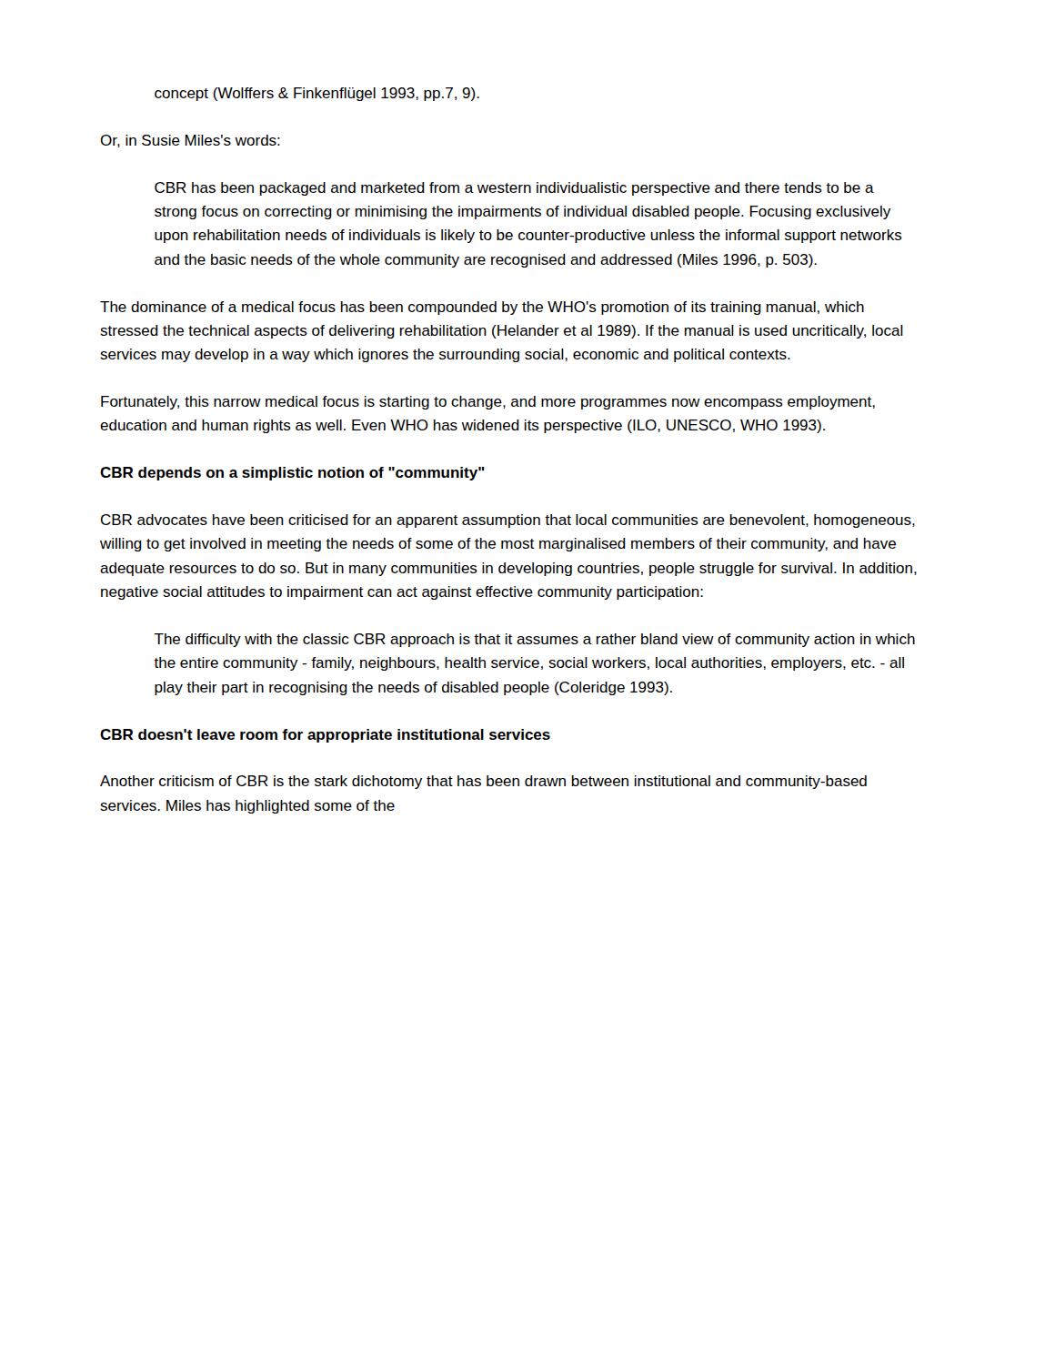concept (Wolffers & Finkenflügel 1993, pp.7, 9).
Or, in Susie Miles's words:
CBR has been packaged and marketed from a western individualistic perspective and there tends to be a strong focus on correcting or minimising the impairments of individual disabled people. Focusing exclusively upon rehabilitation needs of individuals is likely to be counter-productive unless the informal support networks and the basic needs of the whole community are recognised and addressed (Miles 1996, p. 503).
The dominance of a medical focus has been compounded by the WHO's promotion of its training manual, which stressed the technical aspects of delivering rehabilitation (Helander et al 1989). If the manual is used uncritically, local services may develop in a way which ignores the surrounding social, economic and political contexts.
Fortunately, this narrow medical focus is starting to change, and more programmes now encompass employment, education and human rights as well. Even WHO has widened its perspective (ILO, UNESCO, WHO 1993).
CBR depends on a simplistic notion of "community"
CBR advocates have been criticised for an apparent assumption that local communities are benevolent, homogeneous, willing to get involved in meeting the needs of some of the most marginalised members of their community, and have adequate resources to do so. But in many communities in developing countries, people struggle for survival. In addition, negative social attitudes to impairment can act against effective community participation:
The difficulty with the classic CBR approach is that it assumes a rather bland view of community action in which the entire community - family, neighbours, health service, social workers, local authorities, employers, etc. - all play their part in recognising the needs of disabled people (Coleridge 1993).
CBR doesn't leave room for appropriate institutional services
Another criticism of CBR is the stark dichotomy that has been drawn between institutional and community-based services. Miles has highlighted some of the